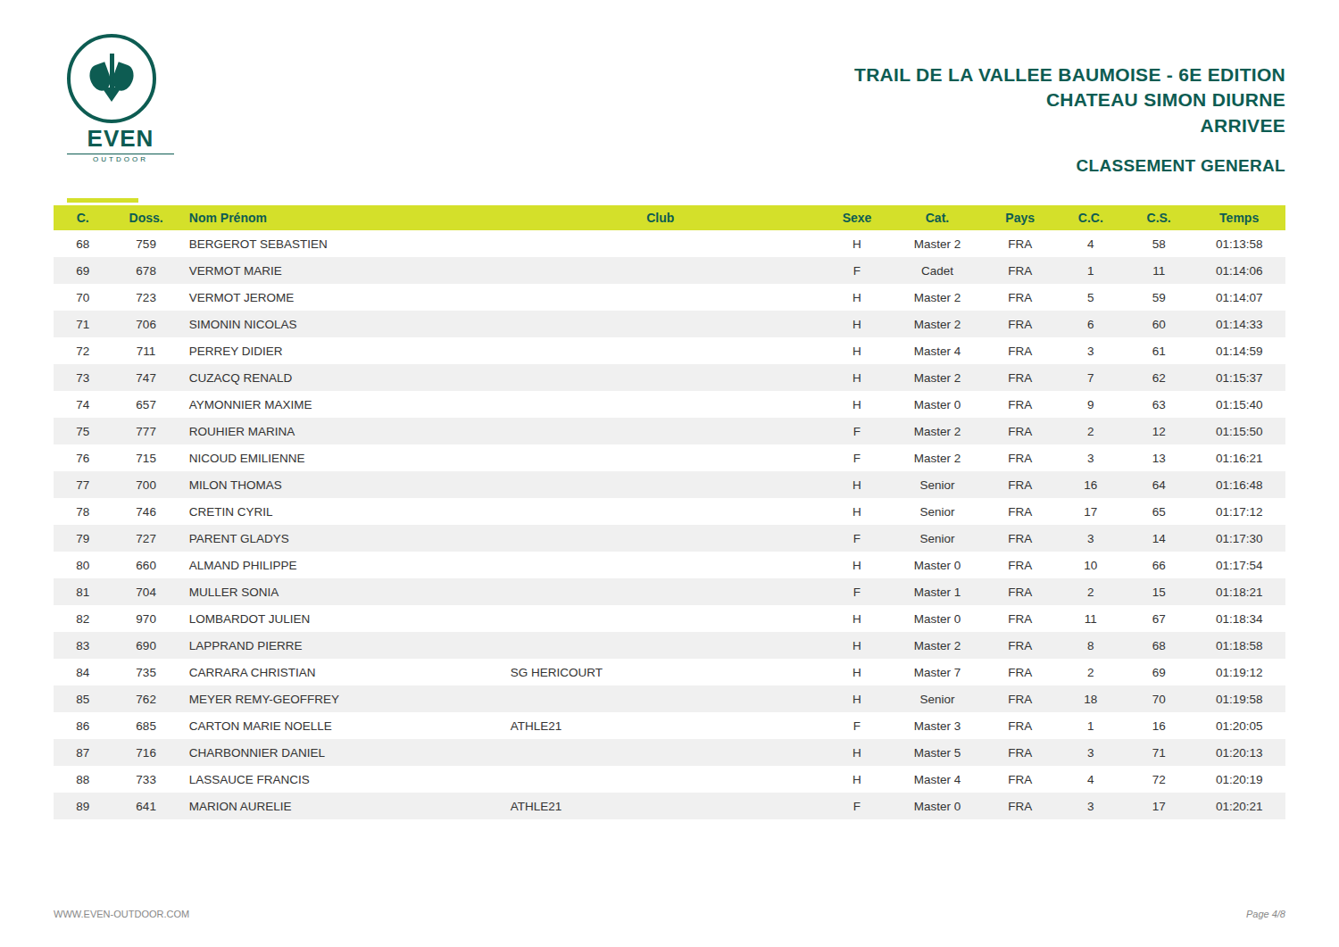EVEN
OUTDOOR
TRAIL DE LA VALLEE BAUMOISE - 6E EDITION
CHATEAU SIMON DIURNE
ARRIVEE
CLASSEMENT GENERAL
| C. | Doss. | Nom Prénom | Club | Sexe | Cat. | Pays | C.C. | C.S. | Temps |
| --- | --- | --- | --- | --- | --- | --- | --- | --- | --- |
| 68 | 759 | BERGEROT SEBASTIEN | | H | Master 2 | FRA | 4 | 58 | 01:13:58 |
| 69 | 678 | VERMOT MARIE | | F | Cadet | FRA | 1 | 11 | 01:14:06 |
| 70 | 723 | VERMOT JEROME | | H | Master 2 | FRA | 5 | 59 | 01:14:07 |
| 71 | 706 | SIMONIN NICOLAS | | H | Master 2 | FRA | 6 | 60 | 01:14:33 |
| 72 | 711 | PERREY DIDIER | | H | Master 4 | FRA | 3 | 61 | 01:14:59 |
| 73 | 747 | CUZACQ RENALD | | H | Master 2 | FRA | 7 | 62 | 01:15:37 |
| 74 | 657 | AYMONNIER MAXIME | | H | Master 0 | FRA | 9 | 63 | 01:15:40 |
| 75 | 777 | ROUHIER MARINA | | F | Master 2 | FRA | 2 | 12 | 01:15:50 |
| 76 | 715 | NICOUD EMILIENNE | | F | Master 2 | FRA | 3 | 13 | 01:16:21 |
| 77 | 700 | MILON THOMAS | | H | Senior | FRA | 16 | 64 | 01:16:48 |
| 78 | 746 | CRETIN CYRIL | | H | Senior | FRA | 17 | 65 | 01:17:12 |
| 79 | 727 | PARENT GLADYS | | F | Senior | FRA | 3 | 14 | 01:17:30 |
| 80 | 660 | ALMAND PHILIPPE | | H | Master 0 | FRA | 10 | 66 | 01:17:54 |
| 81 | 704 | MULLER SONIA | | F | Master 1 | FRA | 2 | 15 | 01:18:21 |
| 82 | 970 | LOMBARDOT JULIEN | | H | Master 0 | FRA | 11 | 67 | 01:18:34 |
| 83 | 690 | LAPPRAND PIERRE | | H | Master 2 | FRA | 8 | 68 | 01:18:58 |
| 84 | 735 | CARRARA CHRISTIAN | SG HERICOURT | H | Master 7 | FRA | 2 | 69 | 01:19:12 |
| 85 | 762 | MEYER REMY-GEOFFREY | | H | Senior | FRA | 18 | 70 | 01:19:58 |
| 86 | 685 | CARTON MARIE NOELLE | ATHLE21 | F | Master 3 | FRA | 1 | 16 | 01:20:05 |
| 87 | 716 | CHARBONNIER DANIEL | | H | Master 5 | FRA | 3 | 71 | 01:20:13 |
| 88 | 733 | LASSAUCE FRANCIS | | H | Master 4 | FRA | 4 | 72 | 01:20:19 |
| 89 | 641 | MARION AURELIE | ATHLE21 | F | Master 0 | FRA | 3 | 17 | 01:20:21 |
WWW.EVEN-OUTDOOR.COM
Page 4/8